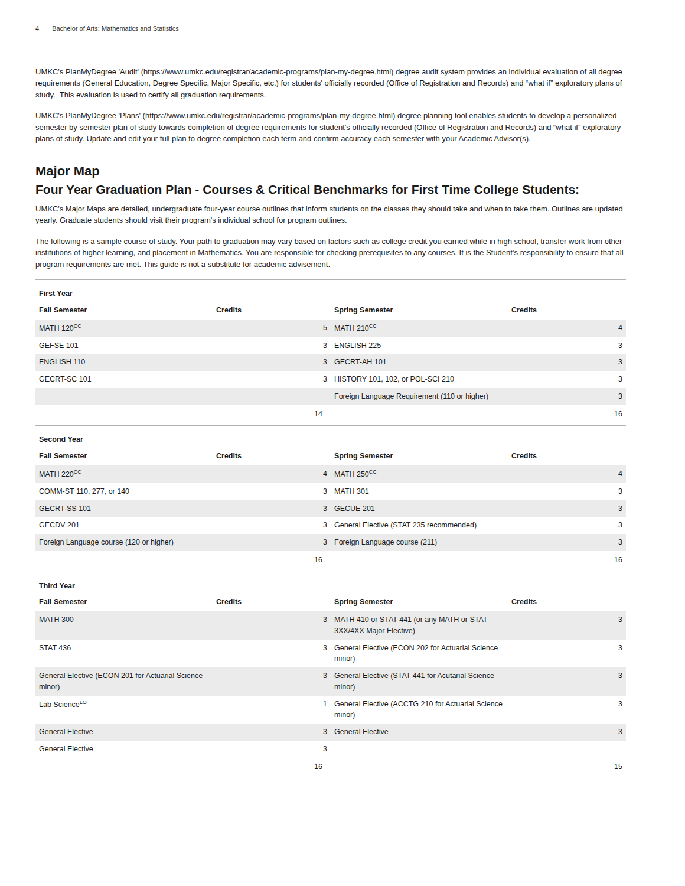4 Bachelor of Arts: Mathematics and Statistics
UMKC's PlanMyDegree 'Audit' (https://www.umkc.edu/registrar/academic-programs/plan-my-degree.html) degree audit system provides an individual evaluation of all degree requirements (General Education, Degree Specific, Major Specific, etc.) for students' officially recorded (Office of Registration and Records) and “what if” exploratory plans of study. This evaluation is used to certify all graduation requirements.
UMKC's PlanMyDegree 'Plans' (https://www.umkc.edu/registrar/academic-programs/plan-my-degree.html) degree planning tool enables students to develop a personalized semester by semester plan of study towards completion of degree requirements for student's officially recorded (Office of Registration and Records) and “what if” exploratory plans of study. Update and edit your full plan to degree completion each term and confirm accuracy each semester with your Academic Advisor(s).
Major Map
Four Year Graduation Plan - Courses & Critical Benchmarks for First Time College Students:
UMKC's Major Maps are detailed, undergraduate four-year course outlines that inform students on the classes they should take and when to take them. Outlines are updated yearly. Graduate students should visit their program's individual school for program outlines.
The following is a sample course of study. Your path to graduation may vary based on factors such as college credit you earned while in high school, transfer work from other institutions of higher learning, and placement in Mathematics. You are responsible for checking prerequisites to any courses. It is the Student’s responsibility to ensure that all program requirements are met. This guide is not a substitute for academic advisement.
| First Year |
| Fall Semester | Credits | | Spring Semester | Credits | |
| MATH 120 CC | | 5 | MATH 210 CC | | 4 |
| GEFSE 101 | | 3 | ENGLISH 225 | | 3 |
| ENGLISH 110 | | 3 | GECRT-AH 101 | | 3 |
| GECRT-SC 101 | | 3 | HISTORY 101, 102, or POL-SCI 210 | | 3 |
| | | | Foreign Language Requirement (110 or higher) | | 3 |
| 14 | 16 |
| Second Year |
| Fall Semester | Credits | | Spring Semester | Credits | |
| MATH 220 CC | | 4 | MATH 250 CC | | 4 |
| COMM-ST 110, 277, or 140 | | 3 | MATH 301 | | 3 |
| GECRT-SS 101 | | 3 | GECUE 201 | | 3 |
| GECDV 201 | | 3 | General Elective (STAT 235 recommended) | | 3 |
| Foreign Language course (120 or higher) | | 3 | Foreign Language course (211) | | 3 |
| 16 | 16 |
| Third Year |
| Fall Semester | Credits | | Spring Semester | Credits | |
| MATH 300 | | 3 | MATH 410 or STAT 441 (or any MATH or STAT 3XX/4XX Major Elective) | | 3 |
| STAT 436 | | 3 | General Elective (ECON 202 for Actuarial Science minor) | | 3 |
| General Elective (ECON 201 for Actuarial Science minor) | | 3 | General Elective (STAT 441 for Acutarial Science minor) | | 3 |
| Lab Science LO | | 1 | General Elective (ACCTG 210 for Actuarial Science minor) | | 3 |
| General Elective | | 3 | General Elective | | 3 |
| General Elective | | 3 | | | |
| 16 | 15 |